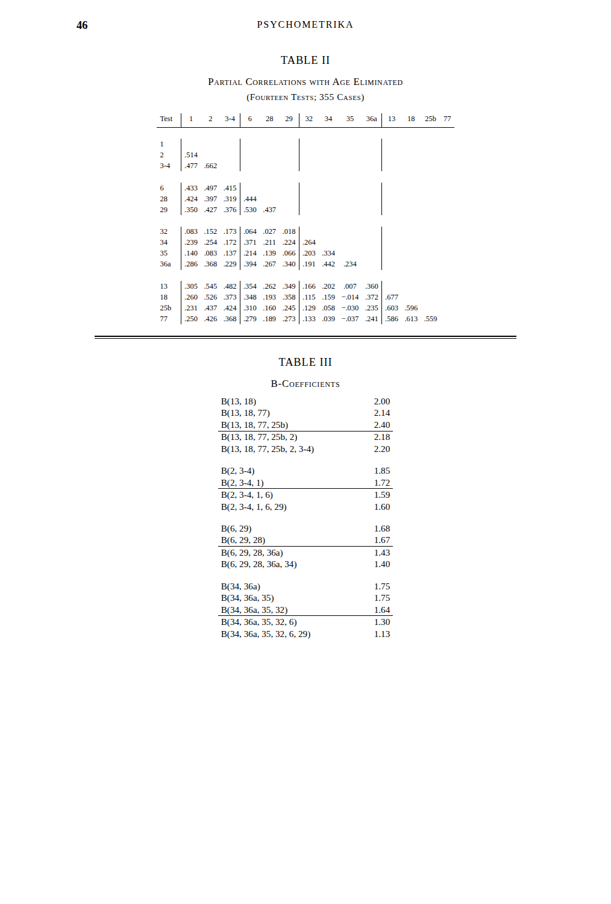46
PSYCHOMETRIKA
TABLE II
Partial Correlations with Age Eliminated
(Fourteen Tests; 355 Cases)
| Test | 1 | 2 | 3-4 | 6 | 28 | 29 | 32 | 34 | 35 | 36a | 13 | 18 | 25b | 77 |
| --- | --- | --- | --- | --- | --- | --- | --- | --- | --- | --- | --- | --- | --- | --- |
| 1 | | | | | | | | | | | | | | |
| 2 | .514 | | | | | | | | | | | | | |
| 3-4 | .477 | .662 | | | | | | | | | | | | |
| 6 | .433 | .497 | .415 | | | | | | | | | | | |
| 28 | .424 | .397 | .319 | .444 | | | | | | | | | | |
| 29 | .350 | .427 | .376 | .530 | .437 | | | | | | | | | |
| 32 | .083 | .152 | .173 | .064 | .027 | .018 | | | | | | | | |
| 34 | .239 | .254 | .172 | .371 | .211 | .224 | .264 | | | | | | | |
| 35 | .140 | .083 | .137 | .214 | .139 | .066 | .203 | .334 | | | | | | |
| 36a | .286 | .368 | .229 | .394 | .267 | .340 | .191 | .442 | .234 | | | | | |
| 13 | .305 | .545 | .482 | .354 | .262 | .349 | .166 | .202 | .007 | .360 | | | | |
| 18 | .260 | .526 | .373 | .348 | .193 | .358 | .115 | .159 | −.014 | .372 | .677 | | | |
| 25b | .231 | .437 | .424 | .310 | .160 | .245 | .129 | .058 | −.030 | .235 | .603 | .596 | | |
| 77 | .250 | .426 | .368 | .279 | .189 | .273 | .133 | .039 | −.037 | .241 | .586 | .613 | .559 | |
TABLE III
B-Coefficients
| B(13, 18) | 2.00 |
| B(13, 18, 77) | 2.14 |
| B(13, 18, 77, 25b) | 2.40 |
| B(13, 18, 77, 25b, 2) | 2.18 |
| B(13, 18, 77, 25b, 2, 3-4) | 2.20 |
| B(2, 3-4) | 1.85 |
| B(2, 3-4, 1) | 1.72 |
| B(2, 3-4, 1, 6) | 1.59 |
| B(2, 3-4, 1, 6, 29) | 1.60 |
| B(6, 29) | 1.68 |
| B(6, 29, 28) | 1.67 |
| B(6, 29, 28, 36a) | 1.43 |
| B(6, 29, 28, 36a, 34) | 1.40 |
| B(34, 36a) | 1.75 |
| B(34, 36a, 35) | 1.75 |
| B(34, 36a, 35, 32) | 1.64 |
| B(34, 36a, 35, 32, 6) | 1.30 |
| B(34, 36a, 35, 32, 6, 29) | 1.13 |